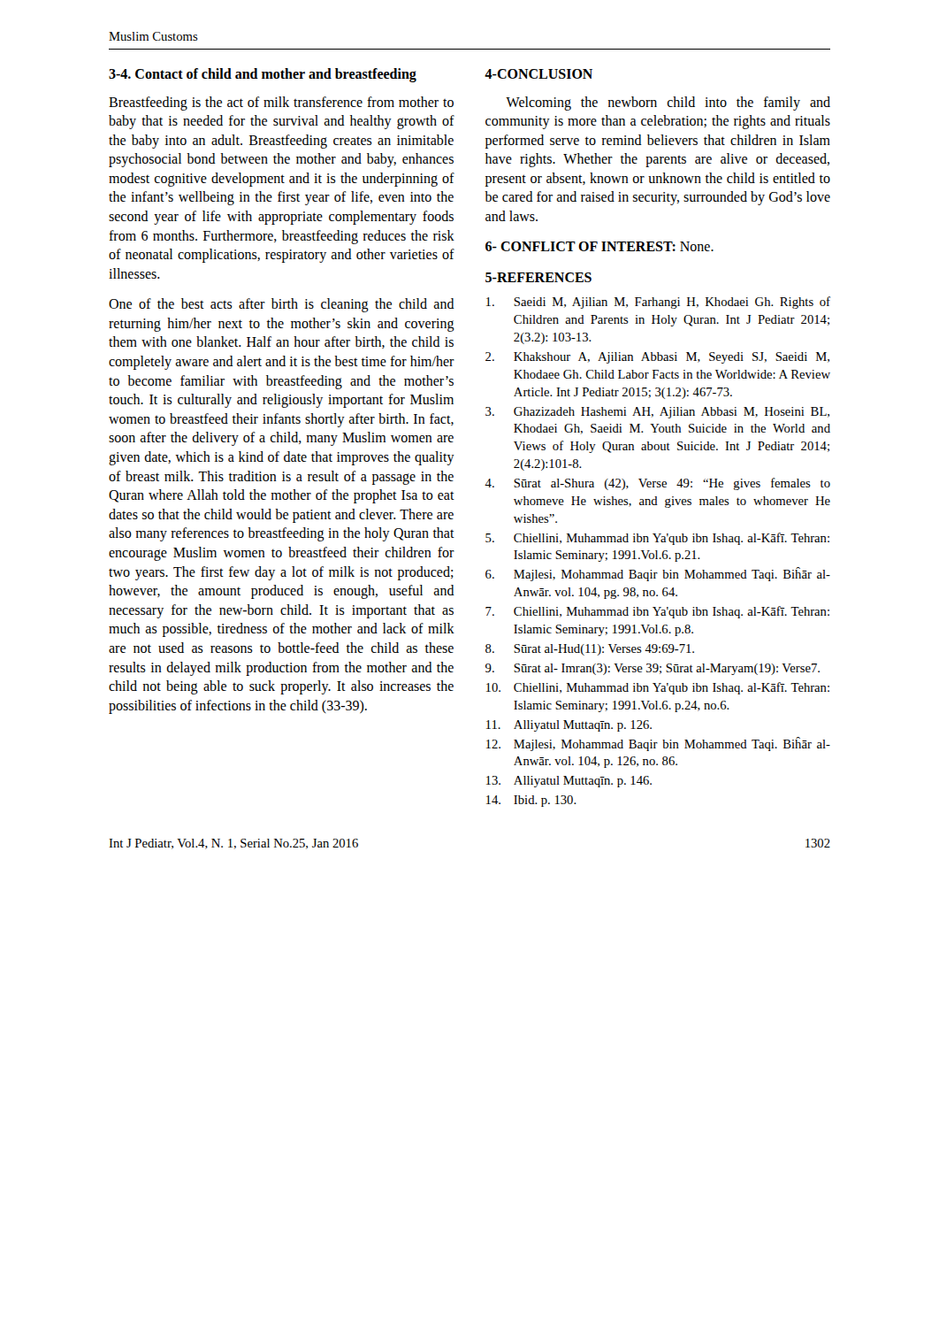Muslim Customs
3-4. Contact of child and mother and breastfeeding
Breastfeeding is the act of milk transference from mother to baby that is needed for the survival and healthy growth of the baby into an adult. Breastfeeding creates an inimitable psychosocial bond between the mother and baby, enhances modest cognitive development and it is the underpinning of the infant’s wellbeing in the first year of life, even into the second year of life with appropriate complementary foods from 6 months. Furthermore, breastfeeding reduces the risk of neonatal complications, respiratory and other varieties of illnesses.
One of the best acts after birth is cleaning the child and returning him/her next to the mother’s skin and covering them with one blanket. Half an hour after birth, the child is completely aware and alert and it is the best time for him/her to become familiar with breastfeeding and the mother’s touch. It is culturally and religiously important for Muslim women to breastfeed their infants shortly after birth. In fact, soon after the delivery of a child, many Muslim women are given date, which is a kind of date that improves the quality of breast milk. This tradition is a result of a passage in the Quran where Allah told the mother of the prophet Isa to eat dates so that the child would be patient and clever. There are also many references to breastfeeding in the holy Quran that encourage Muslim women to breastfeed their children for two years. The first few day a lot of milk is not produced; however, the amount produced is enough, useful and necessary for the new-born child. It is important that as much as possible, tiredness of the mother and lack of milk are not used as reasons to bottle-feed the child as these results in delayed milk production from the mother and the child not being able to suck properly. It also increases the possibilities of infections in the child (33-39).
4-CONCLUSION
Welcoming the newborn child into the family and community is more than a celebration; the rights and rituals performed serve to remind believers that children in Islam have rights. Whether the parents are alive or deceased, present or absent, known or unknown the child is entitled to be cared for and raised in security, surrounded by God’s love and laws.
6- CONFLICT OF INTEREST: None.
5-REFERENCES
Saeidi M, Ajilian M, Farhangi H, Khodaei Gh. Rights of Children and Parents in Holy Quran. Int J Pediatr 2014; 2(3.2): 103-13.
Khakshour A, Ajilian Abbasi M, Seyedi SJ, Saeidi M, Khodaee Gh. Child Labor Facts in the Worldwide: A Review Article. Int J Pediatr 2015; 3(1.2): 467-73.
Ghazizadeh Hashemi AH, Ajilian Abbasi M, Hoseini BL, Khodaei Gh, Saeidi M. Youth Suicide in the World and Views of Holy Quran about Suicide. Int J Pediatr 2014; 2(4.2):101-8.
Sūrat al-Shura (42), Verse 49: “He gives females to whomeve He wishes, and gives males to whomever He wishes”.
Chiellini, Muhammad ibn Ya'qub ibn Ishaq. al-Kāfī. Tehran: Islamic Seminary; 1991.Vol.6. p.21.
Majlesi, Mohammad Baqir bin Mohammed Taqi. Biĥār al-Anwār. vol. 104, pg. 98, no. 64.
Chiellini, Muhammad ibn Ya'qub ibn Ishaq. al-Kāfī. Tehran: Islamic Seminary; 1991.Vol.6. p.8.
Sūrat al-Hud(11): Verses 49:69-71.
Sūrat al- Imran(3): Verse 39; Sūrat al-Maryam(19): Verse7.
Chiellini, Muhammad ibn Ya'qub ibn Ishaq. al-Kāfī. Tehran: Islamic Seminary; 1991.Vol.6. p.24, no.6.
Alliyatul Muttaqīn. p. 126.
Majlesi, Mohammad Baqir bin Mohammed Taqi. Biĥār al-Anwār. vol. 104, p. 126, no. 86.
Alliyatul Muttaqīn. p. 146.
Ibid. p. 130.
Int J Pediatr, Vol.4, N. 1, Serial No.25, Jan 2016 1302